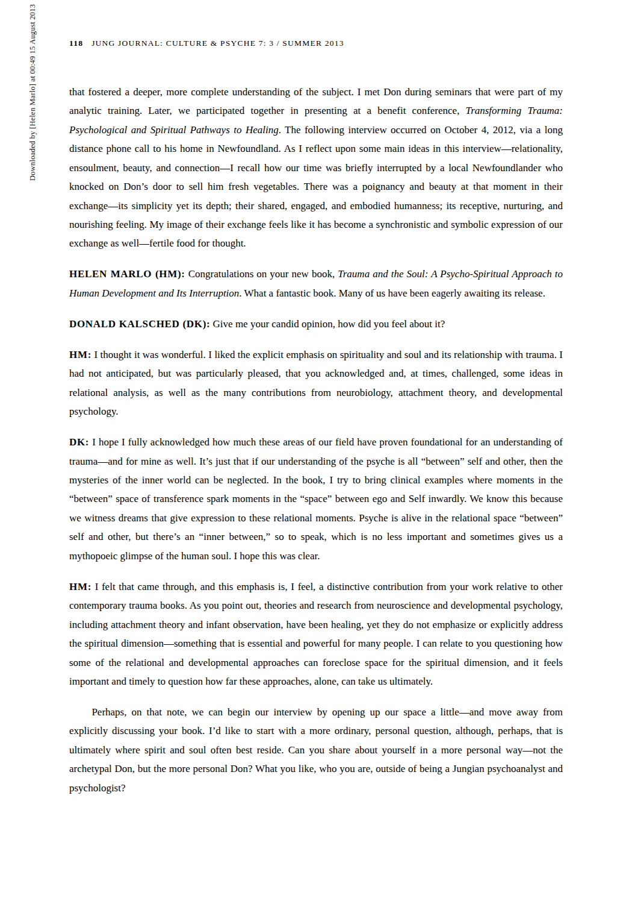Downloaded by [Helen Marlo] at 00:49 15 August 2013
118 JUNG JOURNAL: CULTURE & PSYCHE 7: 3 / SUMMER 2013
that fostered a deeper, more complete understanding of the subject. I met Don during seminars that were part of my analytic training. Later, we participated together in presenting at a benefit conference, Transforming Trauma: Psychological and Spiritual Pathways to Healing. The following interview occurred on October 4, 2012, via a long distance phone call to his home in Newfoundland. As I reflect upon some main ideas in this interview—relationality, ensoulment, beauty, and connection—I recall how our time was briefly interrupted by a local Newfoundlander who knocked on Don’s door to sell him fresh vegetables. There was a poignancy and beauty at that moment in their exchange—its simplicity yet its depth; their shared, engaged, and embodied humanness; its receptive, nurturing, and nourishing feeling. My image of their exchange feels like it has become a synchronistic and symbolic expression of our exchange as well—fertile food for thought.
HELEN MARLO (HM): Congratulations on your new book, Trauma and the Soul: A Psycho-Spiritual Approach to Human Development and Its Interruption. What a fantastic book. Many of us have been eagerly awaiting its release.
DONALD KALSCHED (DK): Give me your candid opinion, how did you feel about it?
HM: I thought it was wonderful. I liked the explicit emphasis on spirituality and soul and its relationship with trauma. I had not anticipated, but was particularly pleased, that you acknowledged and, at times, challenged, some ideas in relational analysis, as well as the many contributions from neurobiology, attachment theory, and developmental psychology.
DK: I hope I fully acknowledged how much these areas of our field have proven foundational for an understanding of trauma—and for mine as well. It’s just that if our understanding of the psyche is all “between” self and other, then the mysteries of the inner world can be neglected. In the book, I try to bring clinical examples where moments in the “between” space of transference spark moments in the “space” between ego and Self inwardly. We know this because we witness dreams that give expression to these relational moments. Psyche is alive in the relational space “between” self and other, but there’s an “inner between,” so to speak, which is no less important and sometimes gives us a mythopoeic glimpse of the human soul. I hope this was clear.
HM: I felt that came through, and this emphasis is, I feel, a distinctive contribution from your work relative to other contemporary trauma books. As you point out, theories and research from neuroscience and developmental psychology, including attachment theory and infant observation, have been healing, yet they do not emphasize or explicitly address the spiritual dimension—something that is essential and powerful for many people. I can relate to you questioning how some of the relational and developmental approaches can foreclose space for the spiritual dimension, and it feels important and timely to question how far these approaches, alone, can take us ultimately.
Perhaps, on that note, we can begin our interview by opening up our space a little—and move away from explicitly discussing your book. I’d like to start with a more ordinary, personal question, although, perhaps, that is ultimately where spirit and soul often best reside. Can you share about yourself in a more personal way—not the archetypal Don, but the more personal Don? What you like, who you are, outside of being a Jungian psychoanalyst and psychologist?